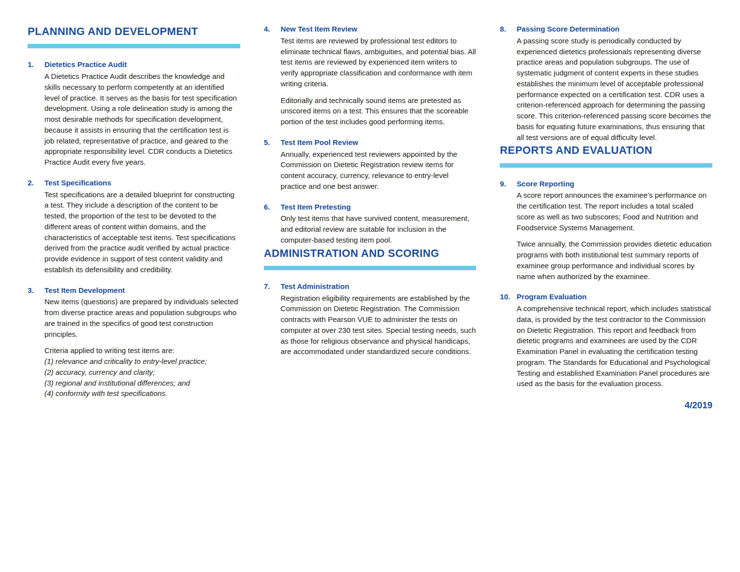Planning and Development
1. Dietetics Practice Audit
A Dietetics Practice Audit describes the knowledge and skills necessary to perform competently at an identified level of practice. It serves as the basis for test specification development. Using a role delineation study is among the most desirable methods for specification development, because it assists in ensuring that the certification test is job related, representative of practice, and geared to the appropriate responsibility level. CDR conducts a Dietetics Practice Audit every five years.
2. Test Specifications
Test specifications are a detailed blueprint for constructing a test. They include a description of the content to be tested, the proportion of the test to be devoted to the different areas of content within domains, and the characteristics of acceptable test items. Test specifications derived from the practice audit verified by actual practice provide evidence in support of test content validity and establish its defensibility and credibility.
3. Test Item Development
New items (questions) are prepared by individuals selected from diverse practice areas and population subgroups who are trained in the specifics of good test construction principles.
Criteria applied to writing test items are:
(1) relevance and criticality to entry-level practice;
(2) accuracy, currency and clarity;
(3) regional and institutional differences; and
(4) conformity with test specifications.
4. New Test Item Review
Test items are reviewed by professional test editors to eliminate technical flaws, ambiguities, and potential bias. All test items are reviewed by experienced item writers to verify appropriate classification and conformance with item writing criteria.
Editorially and technically sound items are pretested as unscored items on a test. This ensures that the scoreable portion of the test includes good performing items.
5. Test Item Pool Review
Annually, experienced test reviewers appointed by the Commission on Dietetic Registration review items for content accuracy, currency, relevance to entry-level practice and one best answer.
6. Test Item Pretesting
Only test items that have survived content, measurement, and editorial review are suitable for inclusion in the computer-based testing item pool.
Administration and Scoring
7. Test Administration
Registration eligibility requirements are established by the Commission on Dietetic Registration. The Commission contracts with Pearson VUE to administer the tests on computer at over 230 test sites. Special testing needs, such as those for religious observance and physical handicaps, are accommodated under standardized secure conditions.
8. Passing Score Determination
A passing score study is periodically conducted by experienced dietetics professionals representing diverse practice areas and population subgroups. The use of systematic judgment of content experts in these studies establishes the minimum level of acceptable professional performance expected on a certification test. CDR uses a criterion-referenced approach for determining the passing score. This criterion-referenced passing score becomes the basis for equating future examinations, thus ensuring that all test versions are of equal difficulty level.
Reports and Evaluation
9. Score Reporting
A score report announces the examinee’s performance on the certification test. The report includes a total scaled score as well as two subscores; Food and Nutrition and Foodservice Systems Management.
Twice annually, the Commission provides dietetic education programs with both institutional test summary reports of examinee group performance and individual scores by name when authorized by the examinee.
10. Program Evaluation
A comprehensive technical report, which includes statistical data, is provided by the test contractor to the Commission on Dietetic Registration. This report and feedback from dietetic programs and examinees are used by the CDR Examination Panel in evaluating the certification testing program. The Standards for Educational and Psychological Testing and established Examination Panel procedures are used as the basis for the evaluation process.
4/2019